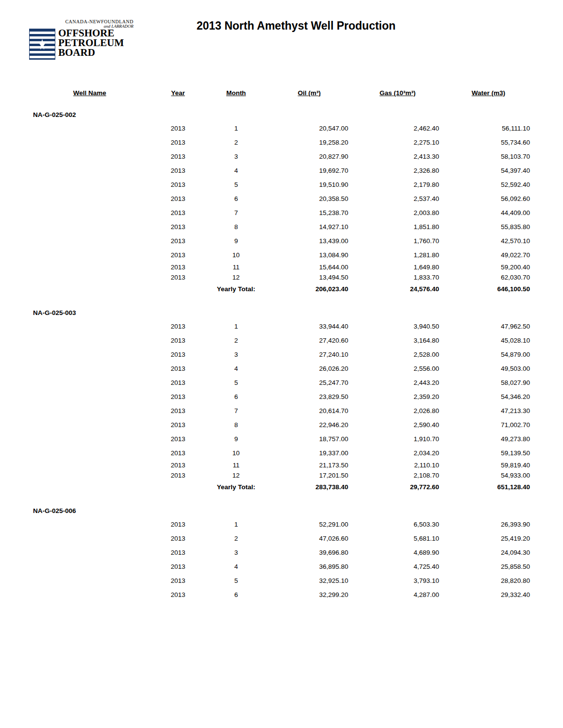CANADA-NEWFOUNDLAND
and LABRADOR
OFFSHORE
PETROLEUM
BOARD
2013 North Amethyst Well Production
| Well Name | Year | Month | Oil (m³) | Gas (10³m³) | Water (m3) |
| --- | --- | --- | --- | --- | --- |
| NA-G-025-002 |
| | 2013 | 1 | 20,547.00 | 2,462.40 | 56,111.10 |
| | 2013 | 2 | 19,258.20 | 2,275.10 | 55,734.60 |
| | 2013 | 3 | 20,827.90 | 2,413.30 | 58,103.70 |
| | 2013 | 4 | 19,692.70 | 2,326.80 | 54,397.40 |
| | 2013 | 5 | 19,510.90 | 2,179.80 | 52,592.40 |
| | 2013 | 6 | 20,358.50 | 2,537.40 | 56,092.60 |
| | 2013 | 7 | 15,238.70 | 2,003.80 | 44,409.00 |
| | 2013 | 8 | 14,927.10 | 1,851.80 | 55,835.80 |
| | 2013 | 9 | 13,439.00 | 1,760.70 | 42,570.10 |
| | 2013 | 10 | 13,084.90 | 1,281.80 | 49,022.70 |
| | 2013 | 11 | 15,644.00 | 1,649.80 | 59,200.40 |
| | 2013 | 12 | 13,494.50 | 1,833.70 | 62,030.70 |
| | | Yearly Total: | 206,023.40 | 24,576.40 | 646,100.50 |
| NA-G-025-003 |
| | 2013 | 1 | 33,944.40 | 3,940.50 | 47,962.50 |
| | 2013 | 2 | 27,420.60 | 3,164.80 | 45,028.10 |
| | 2013 | 3 | 27,240.10 | 2,528.00 | 54,879.00 |
| | 2013 | 4 | 26,026.20 | 2,556.00 | 49,503.00 |
| | 2013 | 5 | 25,247.70 | 2,443.20 | 58,027.90 |
| | 2013 | 6 | 23,829.50 | 2,359.20 | 54,346.20 |
| | 2013 | 7 | 20,614.70 | 2,026.80 | 47,213.30 |
| | 2013 | 8 | 22,946.20 | 2,590.40 | 71,002.70 |
| | 2013 | 9 | 18,757.00 | 1,910.70 | 49,273.80 |
| | 2013 | 10 | 19,337.00 | 2,034.20 | 59,139.50 |
| | 2013 | 11 | 21,173.50 | 2,110.10 | 59,819.40 |
| | 2013 | 12 | 17,201.50 | 2,108.70 | 54,933.00 |
| | | Yearly Total: | 283,738.40 | 29,772.60 | 651,128.40 |
| NA-G-025-006 |
| | 2013 | 1 | 52,291.00 | 6,503.30 | 26,393.90 |
| | 2013 | 2 | 47,026.60 | 5,681.10 | 25,419.20 |
| | 2013 | 3 | 39,696.80 | 4,689.90 | 24,094.30 |
| | 2013 | 4 | 36,895.80 | 4,725.40 | 25,858.50 |
| | 2013 | 5 | 32,925.10 | 3,793.10 | 28,820.80 |
| | 2013 | 6 | 32,299.20 | 4,287.00 | 29,332.40 |